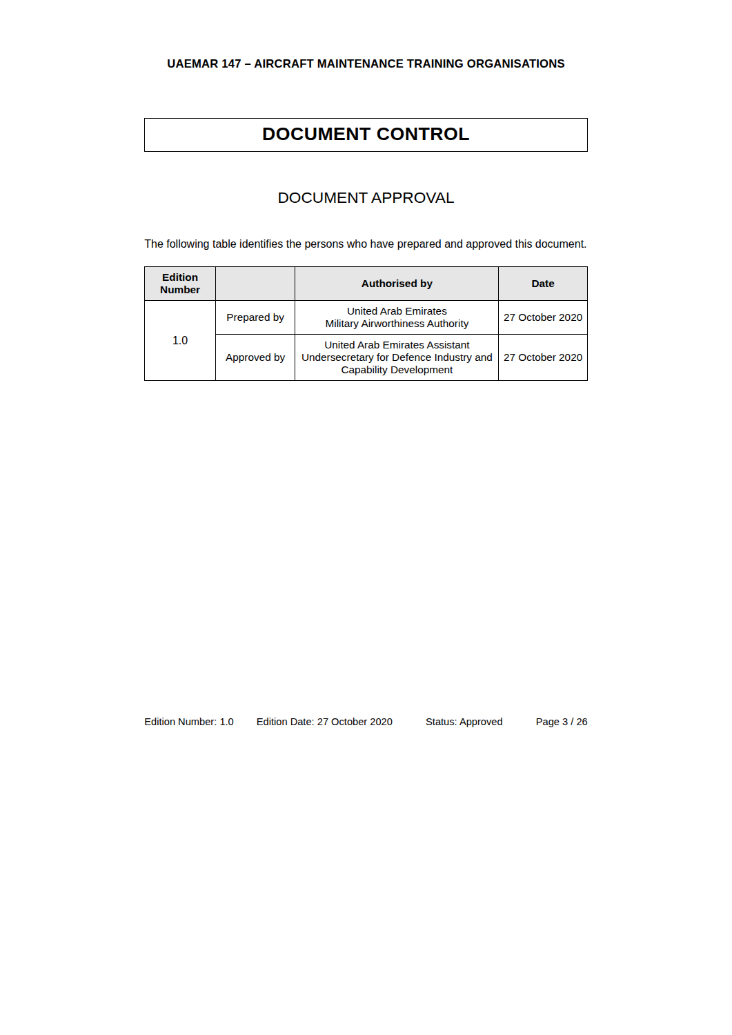UAEMAR 147 – AIRCRAFT MAINTENANCE TRAINING ORGANISATIONS
DOCUMENT CONTROL
DOCUMENT APPROVAL
The following table identifies the persons who have prepared and approved this document.
| Edition Number | | Authorised by | Date |
| --- | --- | --- | --- |
| 1.0 | Prepared by | United Arab Emirates Military Airworthiness Authority | 27 October 2020 |
| Approved by | United Arab Emirates Assistant Undersecretary for Defence Industry and Capability Development | 27 October 2020 |
Edition Number: 1.0 Edition Date: 27 October 2020 Status: Approved Page 3 / 26